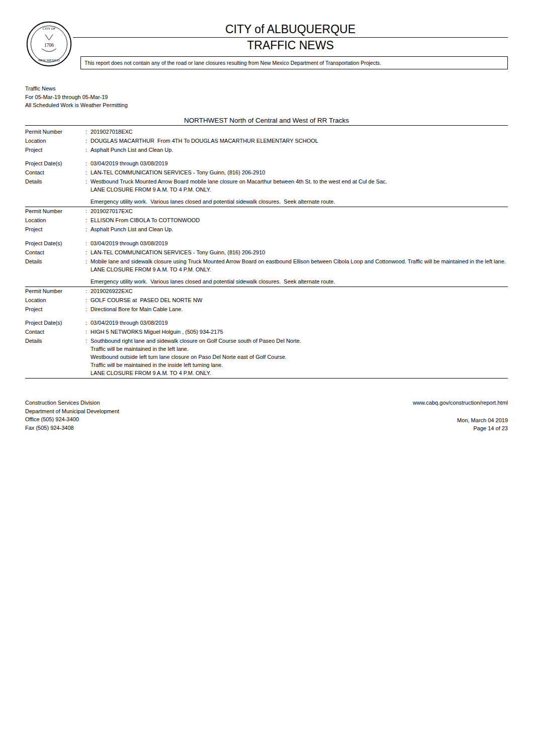CITY of ALBUQUERQUE
TRAFFIC NEWS
This report does not contain any of the road or lane closures resulting from New Mexico Department of Transportation Projects.
Traffic News
For 05-Mar-19 through 05-Mar-19
All Scheduled Work is Weather Permitting
NORTHWEST North of Central and West of RR Tracks
| Permit Number | : | 2019027018EXC |
| Location | : | DOUGLAS MACARTHUR From 4TH To DOUGLAS MACARTHUR ELEMENTARY SCHOOL |
| Project | : | Asphalt Punch List and Clean Up. |
| Project Date(s) | : | 03/04/2019 through 03/08/2019 |
| Contact | : | LAN-TEL COMMUNICATION SERVICES - Tony Guinn, (816) 206-2910 |
| Details | : | Westbound Truck Mounted Arrow Board mobile lane closure on Macarthur between 4th St. to the west end at Cul de Sac. LANE CLOSURE FROM 9 A.M. TO 4 P.M. ONLY. Emergency utility work. Various lanes closed and potential sidewalk closures. Seek alternate route. |
| Permit Number | : | 2019027017EXC |
| Location | : | ELLISON From CIBOLA To COTTONWOOD |
| Project | : | Asphalt Punch List and Clean Up. |
| Project Date(s) | : | 03/04/2019 through 03/08/2019 |
| Contact | : | LAN-TEL COMMUNICATION SERVICES - Tony Guinn, (816) 206-2910 |
| Details | : | Mobile lane and sidewalk closure using Truck Mounted Arrow Board on eastbound Ellison between Cibola Loop and Cottonwood. Traffic will be maintained in the left lane. LANE CLOSURE FROM 9 A.M. TO 4 P.M. ONLY. Emergency utility work. Various lanes closed and potential sidewalk closures. Seek alternate route. |
| Permit Number | : | 2019026922EXC |
| Location | : | GOLF COURSE at PASEO DEL NORTE NW |
| Project | : | Directional Bore for Main Cable Lane. |
| Project Date(s) | : | 03/04/2019 through 03/08/2019 |
| Contact | : | HIGH 5 NETWORKS Miguel Holguin , (505) 934-2175 |
| Details | : | Southbound right lane and sidewalk closure on Golf Course south of Paseo Del Norte. Traffic will be maintained in the left lane. Westbound outside left turn lane closure on Paso Del Norte east of Golf Course. Traffic will be maintained in the inside left turning lane. LANE CLOSURE FROM 9 A.M. TO 4 P.M. ONLY. |
Construction Services Division
Department of Municipal Development
Office (505) 924-3400
Fax (505) 924-3408
www.cabq.gov/construction/report.html
Mon, March 04 2019
Page 14 of 23